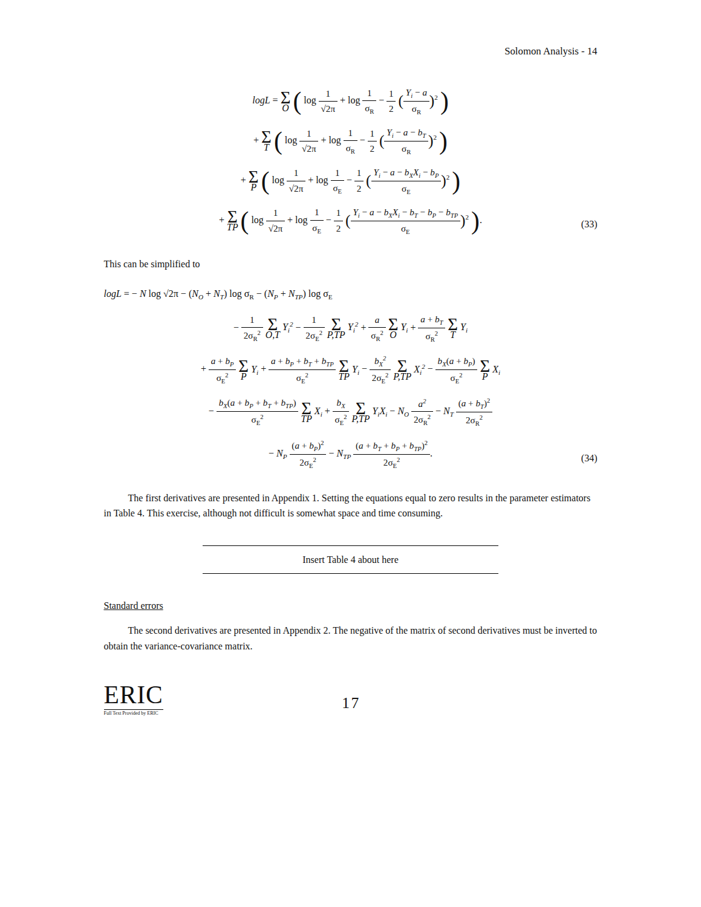Solomon Analysis - 14
logL = ΣO ( log 1√2π + log 1 σR − 12 (Yi − a σR)2 )
+ ΣT ( log 1√2π + log 1 σR − 12 (Yi − a − bT σR)2 )
+ ΣP ( log 1√2π + log 1 σE − 12 (Yi − a − bXXi − bP σE)2 )
+ ΣTP ( log 1√2π + log 1 σE − 12 (Yi − a − bXXi − bT − bP − bTP σE)2 ). (33)
This can be simplified to
logL = − N log √2π − (NO + NT) log σR − (NP + NTP) log σE
− 12σR2 ΣO,T Yi2 − 12σE2 ΣP,TP Yi2 + aσR2 ΣO Yi + a + bT σR2 ΣT Yi
+ a + bP σE2 ΣP Yi + a + bP + bT + bTP σE2 ΣTP Yi − bX22σE2 ΣP,TP Xi2 − bX(a + bP) σE2 ΣP Xi
− bX(a + bP + bT + bTP) σE2 ΣTP Xi + bX σE2 ΣP,TP YiXi − NO a22σR2 − NT (a + bT)22σR2
− NP (a + bP)22σE2 − NTP (a + bT + bP + bTP)22σE2. (34)
The first derivatives are presented in Appendix 1. Setting the equations equal to zero results in the parameter estimators in Table 4. This exercise, although not difficult is somewhat space and time consuming.
Insert Table 4 about here
Standard errors
The second derivatives are presented in Appendix 2. The negative of the matrix of second derivatives must be inverted to obtain the variance-covariance matrix.
ERIC Full Text Provided by ERIC
17